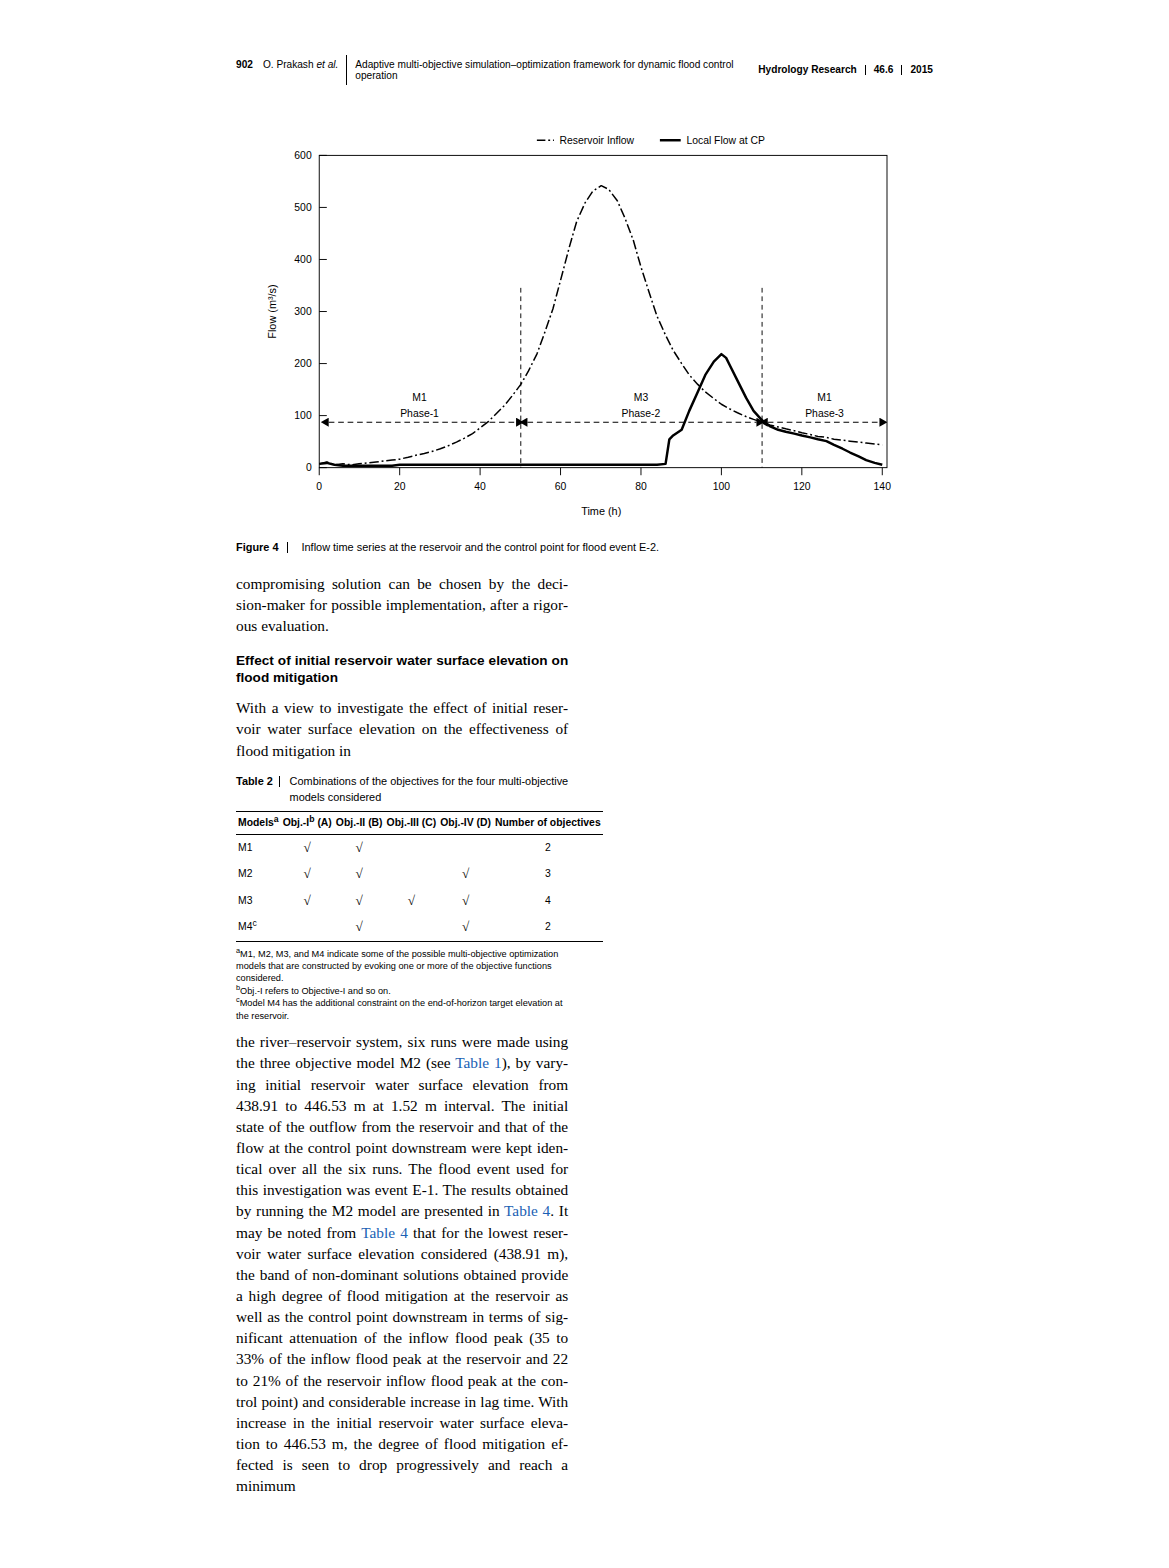902
O. Prakash et al.
Adaptive multi-objective simulation–optimization framework for dynamic flood control operation
Hydrology Research 46.6 2015
Reservoir Inflow Local Flow at CP 600 500 400 300 200 100 0 0 20 40 60 80 100 120 140 Time (h) Flow (m³/s) M1 Phase-1 M3 Phase-2 M1 Phase-3
Figure 4 Inflow time series at the reservoir and the control point for flood event E-2.
compromising solution can be chosen by the decision-maker for possible implementation, after a rigorous evaluation.
Effect of initial reservoir water surface elevation on flood mitigation
With a view to investigate the effect of initial reservoir water surface elevation on the effectiveness of flood mitigation in
Table 2 Combinations of the objectives for the four multi-objective models considered
| Models a | Obj.-I b (A) | Obj.-II (B) | Obj.-III (C) | Obj.-IV (D) | Number of objectives |
| --- | --- | --- | --- | --- | --- |
| M1 | √ | √ | | | 2 |
| M2 | √ | √ | | √ | 3 |
| M3 | √ | √ | √ | √ | 4 |
| M4 c | | √ | | √ | 2 |
aM1, M2, M3, and M4 indicate some of the possible multi-objective optimization models that are constructed by evoking one or more of the objective functions considered.
bObj.-I refers to Objective-I and so on.
cModel M4 has the additional constraint on the end-of-horizon target elevation at the reservoir.
the river–reservoir system, six runs were made using the three objective model M2 (see Table 1), by varying initial reservoir water surface elevation from 438.91 to 446.53 m at 1.52 m interval. The initial state of the outflow from the reservoir and that of the flow at the control point downstream were kept identical over all the six runs. The flood event used for this investigation was event E-1. The results obtained by running the M2 model are presented in Table 4. It may be noted from Table 4 that for the lowest reservoir water surface elevation considered (438.91 m), the band of non-dominant solutions obtained provide a high degree of flood mitigation at the reservoir as well as the control point downstream in terms of significant attenuation of the inflow flood peak (35 to 33% of the inflow flood peak at the reservoir and 22 to 21% of the reservoir inflow flood peak at the control point) and considerable increase in lag time. With increase in the initial reservoir water surface elevation to 446.53 m, the degree of flood mitigation effected is seen to drop progressively and reach a minimum